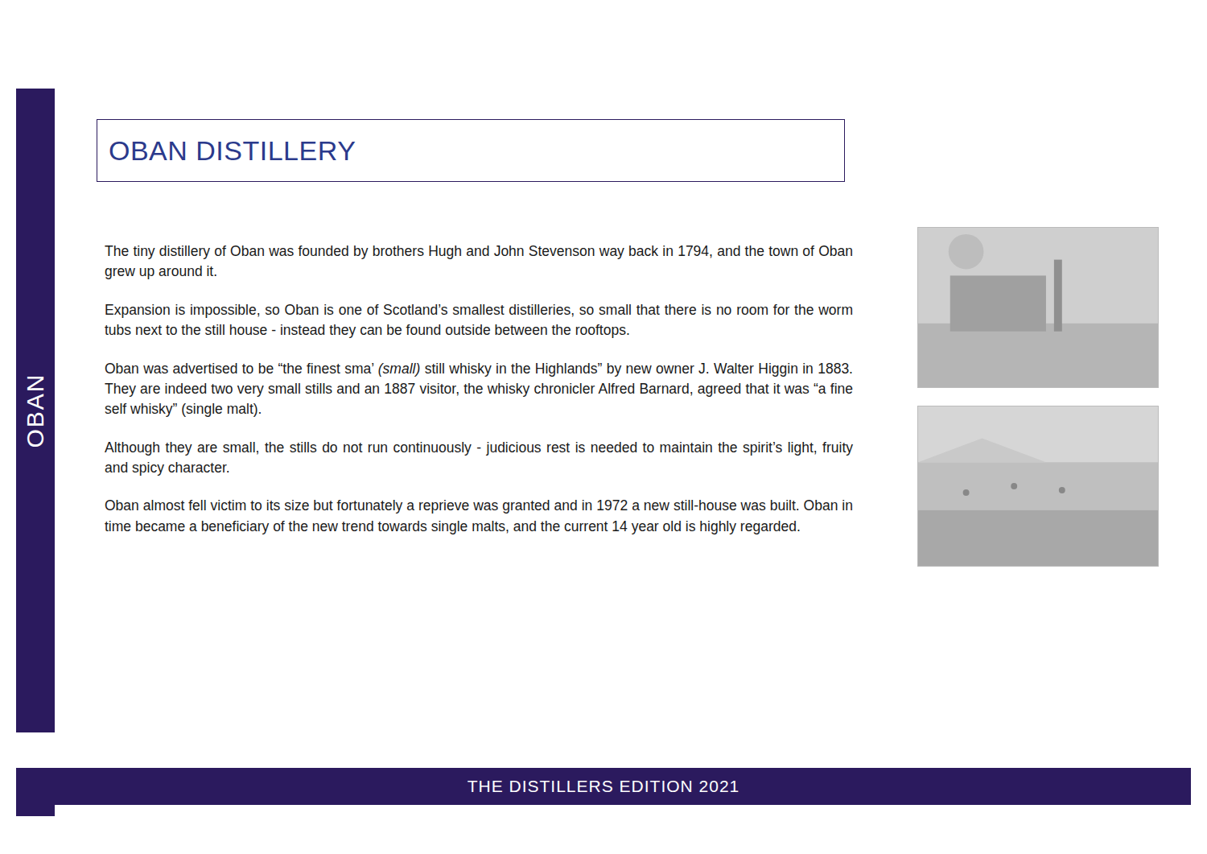OBAN
OBAN DISTILLERY
The tiny distillery of Oban was founded by brothers Hugh and John Stevenson way back in 1794, and the town of Oban grew up around it.
Expansion is impossible, so Oban is one of Scotland’s smallest distilleries, so small that there is no room for the worm tubs next to the still house - instead they can be found outside between the rooftops.
Oban was advertised to be “the finest sma’ (small) still whisky in the Highlands” by new owner J. Walter Higgin in 1883. They are indeed two very small stills and an 1887 visitor, the whisky chronicler Alfred Barnard, agreed that it was “a fine self whisky” (single malt).
Although they are small, the stills do not run continuously - judicious rest is needed to maintain the spirit’s light, fruity and spicy character.
Oban almost fell victim to its size but fortunately a reprieve was granted and in 1972 a new still-house was built. Oban in time became a beneficiary of the new trend towards single malts, and the current 14 year old is highly regarded.
THE DISTILLERS EDITION 2021